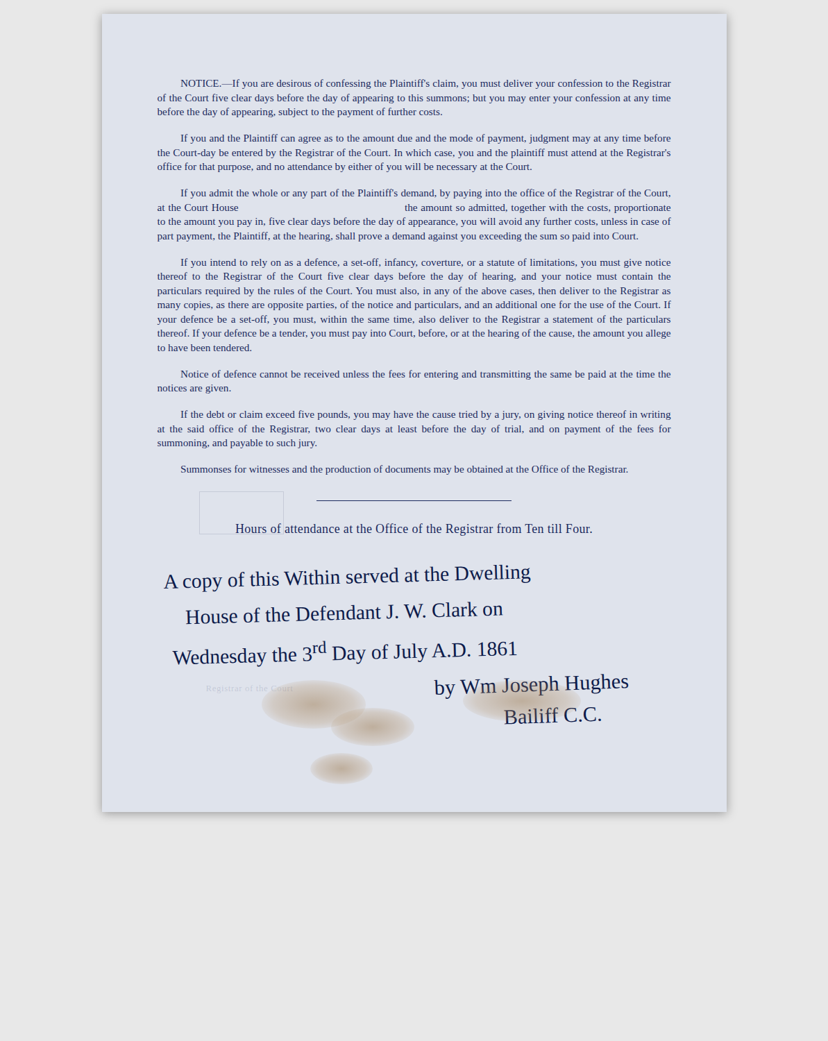NOTICE.—If you are desirous of confessing the Plaintiff's claim, you must deliver your confession to the Registrar of the Court five clear days before the day of appearing to this summons; but you may enter your confession at any time before the day of appearing, subject to the payment of further costs.
If you and the Plaintiff can agree as to the amount due and the mode of payment, judgment may at any time before the Court-day be entered by the Registrar of the Court. In which case, you and the plaintiff must attend at the Registrar's office for that purpose, and no attendance by either of you will be necessary at the Court.
If you admit the whole or any part of the Plaintiff's demand, by paying into the office of the Registrar of the Court, at the Court House the amount so admitted, together with the costs, proportionate to the amount you pay in, five clear days before the day of appearance, you will avoid any further costs, unless in case of part payment, the Plaintiff, at the hearing, shall prove a demand against you exceeding the sum so paid into Court.
If you intend to rely on as a defence, a set-off, infancy, coverture, or a statute of limitations, you must give notice thereof to the Registrar of the Court five clear days before the day of hearing, and your notice must contain the particulars required by the rules of the Court. You must also, in any of the above cases, then deliver to the Registrar as many copies, as there are opposite parties, of the notice and particulars, and an additional one for the use of the Court. If your defence be a set-off, you must, within the same time, also deliver to the Registrar a statement of the particulars thereof. If your defence be a tender, you must pay into Court, before, or at the hearing of the cause, the amount you allege to have been tendered.
Notice of defence cannot be received unless the fees for entering and transmitting the same be paid at the time the notices are given.
If the debt or claim exceed five pounds, you may have the cause tried by a jury, on giving notice thereof in writing at the said office of the Registrar, two clear days at least before the day of trial, and on payment of the fees for summoning, and payable to such jury.
Summonses for witnesses and the production of documents may be obtained at the Office of the Registrar.
Hours of attendance at the Office of the Registrar from Ten till Four.
A copy of this Within served at the Dwelling
House of the Defendant J. W. Clark on
Wednesday the 3rd Day of July A.D. 1861
by Wm Joseph Hughes
Bailiff C.C.
Registrar of the Court